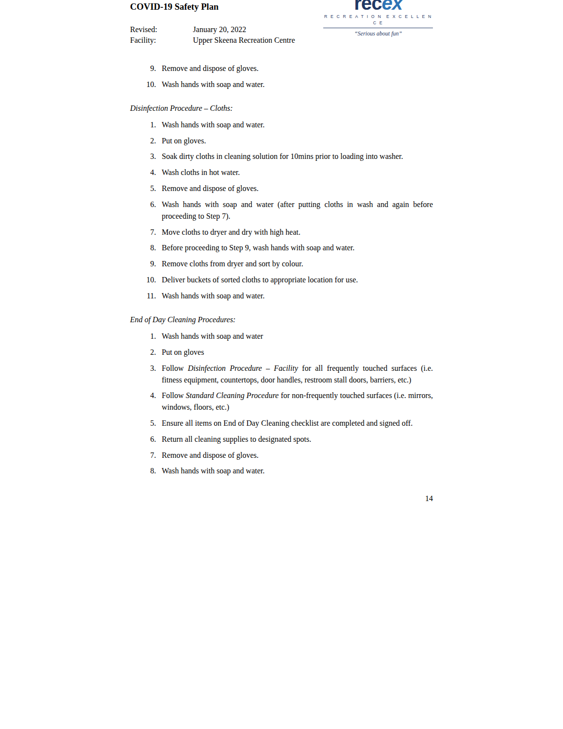COVID-19 Safety Plan
Revised: January 20, 2022
Facility: Upper Skeena Recreation Centre
recex
R E C R E A T I O N E X C E L L E N C E
“Serious about fun”
Remove and dispose of gloves.
Wash hands with soap and water.
Disinfection Procedure – Cloths:
Wash hands with soap and water.
Put on gloves.
Soak dirty cloths in cleaning solution for 10mins prior to loading into washer.
Wash cloths in hot water.
Remove and dispose of gloves.
Wash hands with soap and water (after putting cloths in wash and again before proceeding to Step 7).
Move cloths to dryer and dry with high heat.
Before proceeding to Step 9, wash hands with soap and water.
Remove cloths from dryer and sort by colour.
Deliver buckets of sorted cloths to appropriate location for use.
Wash hands with soap and water.
End of Day Cleaning Procedures:
Wash hands with soap and water
Put on gloves
Follow Disinfection Procedure – Facility for all frequently touched surfaces (i.e. fitness equipment, countertops, door handles, restroom stall doors, barriers, etc.)
Follow Standard Cleaning Procedure for non-frequently touched surfaces (i.e. mirrors, windows, floors, etc.)
Ensure all items on End of Day Cleaning checklist are completed and signed off.
Return all cleaning supplies to designated spots.
Remove and dispose of gloves.
Wash hands with soap and water.
14